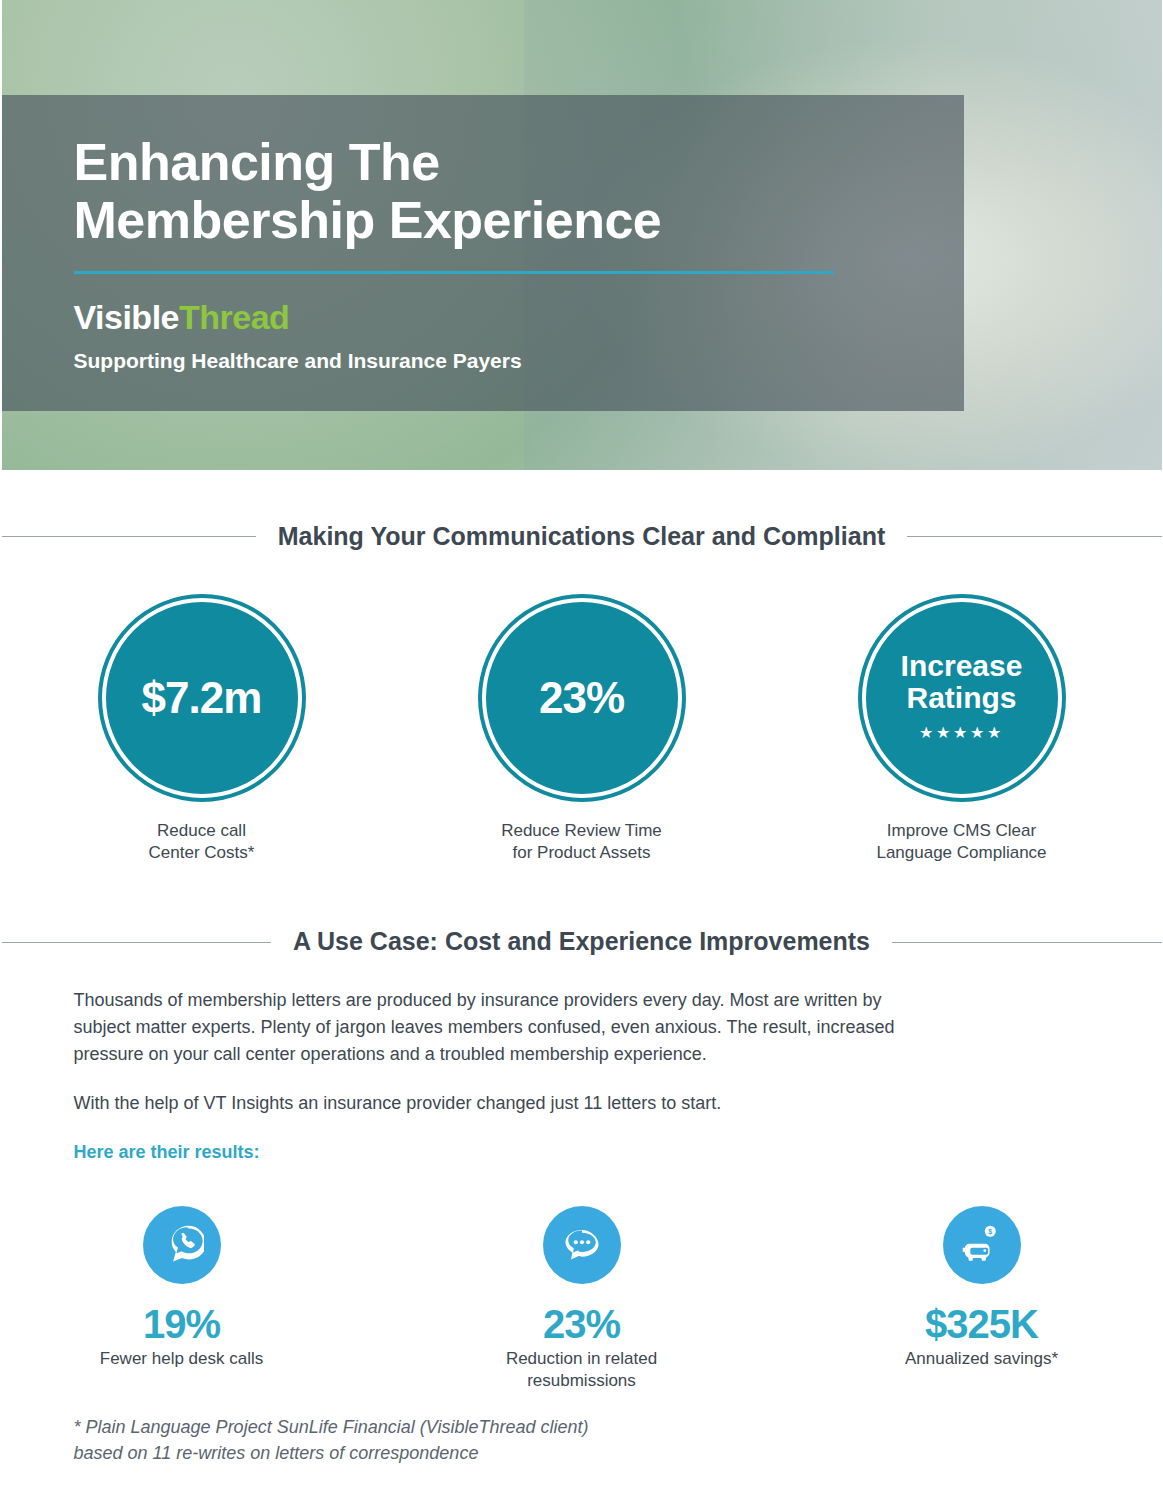Enhancing The
Membership Experience
VisibleThread
Supporting Healthcare and Insurance Payers
Making Your Communications Clear and Compliant
$7.2m
Reduce call
Center Costs*
23%
Reduce Review Time
for Product Assets
Increase
Ratings ★★★★★
Improve CMS Clear
Language Compliance
A Use Case: Cost and Experience Improvements
Thousands of membership letters are produced by insurance providers every day. Most are written by subject matter experts. Plenty of jargon leaves members confused, even anxious. The result, increased pressure on your call center operations and a troubled membership experience.
With the help of VT Insights an insurance provider changed just 11 letters to start.
Here are their results:
19%
Fewer help desk calls
23%
Reduction in related
resubmissions
$
$325K
Annualized savings*
* Plain Language Project SunLife Financial (VisibleThread client)
based on 11 re-writes on letters of correspondence